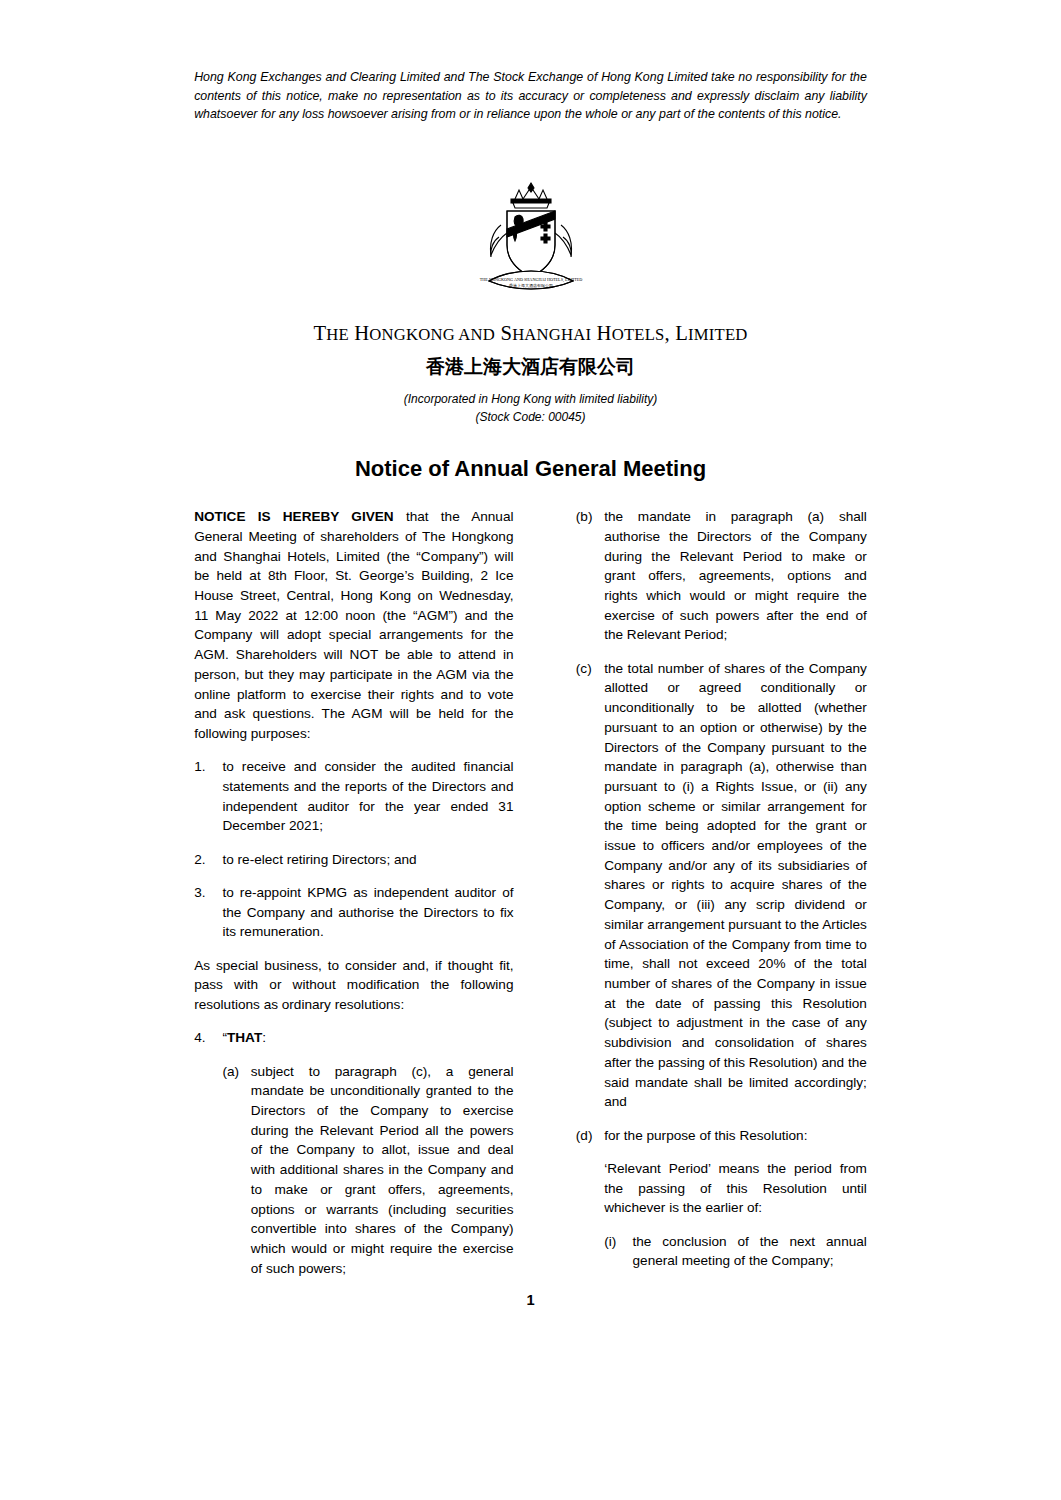Hong Kong Exchanges and Clearing Limited and The Stock Exchange of Hong Kong Limited take no responsibility for the contents of this notice, make no representation as to its accuracy or completeness and expressly disclaim any liability whatsoever for any loss howsoever arising from or in reliance upon the whole or any part of the contents of this notice.
THE HONGKONG AND SHANGHAI HOTELS, LIMITED 香港上海大酒店有限公司
THE HONGKONG AND SHANGHAI HOTELS, LIMITED
香港上海大酒店有限公司
(Incorporated in Hong Kong with limited liability)
(Stock Code: 00045)
Notice of Annual General Meeting
NOTICE IS HEREBY GIVEN that the Annual General Meeting of shareholders of The Hongkong and Shanghai Hotels, Limited (the “Company”) will be held at 8th Floor, St. George’s Building, 2 Ice House Street, Central, Hong Kong on Wednesday, 11 May 2022 at 12:00 noon (the “AGM”) and the Company will adopt special arrangements for the AGM. Shareholders will NOT be able to attend in person, but they may participate in the AGM via the online platform to exercise their rights and to vote and ask questions. The AGM will be held for the following purposes:
1. to receive and consider the audited financial statements and the reports of the Directors and independent auditor for the year ended 31 December 2021;
2. to re-elect retiring Directors; and
3. to re-appoint KPMG as independent auditor of the Company and authorise the Directors to fix its remuneration.
As special business, to consider and, if thought fit, pass with or without modification the following resolutions as ordinary resolutions:
4.“THAT:
(a) subject to paragraph (c), a general mandate be unconditionally granted to the Directors of the Company to exercise during the Relevant Period all the powers of the Company to allot, issue and deal with additional shares in the Company and to make or grant offers, agreements, options or warrants (including securities convertible into shares of the Company) which would or might require the exercise of such powers;
(b) the mandate in paragraph (a) shall authorise the Directors of the Company during the Relevant Period to make or grant offers, agreements, options and rights which would or might require the exercise of such powers after the end of the Relevant Period;
(c) the total number of shares of the Company allotted or agreed conditionally or unconditionally to be allotted (whether pursuant to an option or otherwise) by the Directors of the Company pursuant to the mandate in paragraph (a), otherwise than pursuant to (i) a Rights Issue, or (ii) any option scheme or similar arrangement for the time being adopted for the grant or issue to officers and/or employees of the Company and/or any of its subsidiaries of shares or rights to acquire shares of the Company, or (iii) any scrip dividend or similar arrangement pursuant to the Articles of Association of the Company from time to time, shall not exceed 20% of the total number of shares of the Company in issue at the date of passing this Resolution (subject to adjustment in the case of any subdivision and consolidation of shares after the passing of this Resolution) and the said mandate shall be limited accordingly; and
(d)
for the purpose of this Resolution:
‘Relevant Period’ means the period from the passing of this Resolution until whichever is the earlier of:
(i) the conclusion of the next annual general meeting of the Company;
1